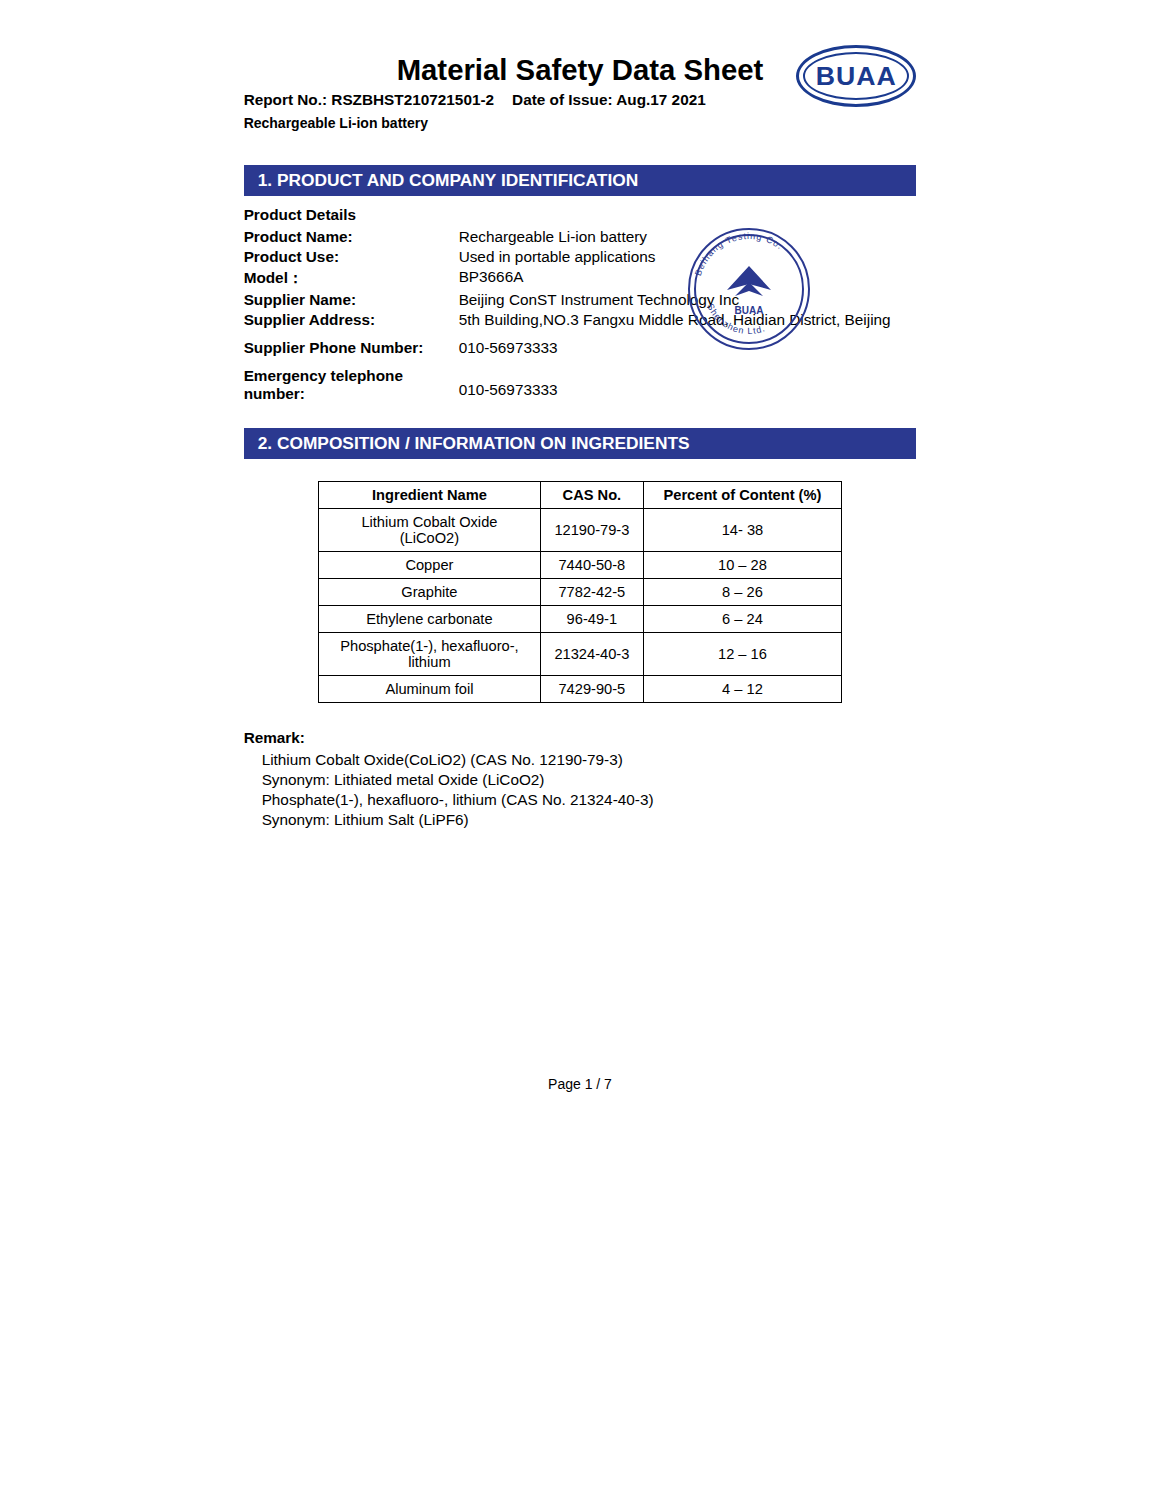BUAA
Material Safety Data Sheet
Report No.: RSZBHST210721501-2 Date of Issue: Aug.17 2021
Rechargeable Li-ion battery
1. PRODUCT AND COMPANY IDENTIFICATION
Beihang Testing Co. Shenzhen Ltd. BUAA
Product Details
Product Name:
Rechargeable Li-ion battery
Product Use:
Used in portable applications
Model：
BP3666A
Supplier Name:
Beijing ConST Instrument Technology Inc
Supplier Address:
5th Building,NO.3 Fangxu Middle Road, Haidian District, Beijing
Supplier Phone Number:
010-56973333
Emergency telephone
number:
010-56973333
2. COMPOSITION / INFORMATION ON INGREDIENTS
| Ingredient Name | CAS No. | Percent of Content (%) |
| --- | --- | --- |
| Lithium Cobalt Oxide (LiCoO2) | 12190-79-3 | 14- 38 |
| Copper | 7440-50-8 | 10 – 28 |
| Graphite | 7782-42-5 | 8 – 26 |
| Ethylene carbonate | 96-49-1 | 6 – 24 |
| Phosphate(1-), hexafluoro-, lithium | 21324-40-3 | 12 – 16 |
| Aluminum foil | 7429-90-5 | 4 – 12 |
Remark:
Lithium Cobalt Oxide(CoLiO2) (CAS No. 12190-79-3)
Synonym: Lithiated metal Oxide (LiCoO2)
Phosphate(1-), hexafluoro-, lithium (CAS No. 21324-40-3)
Synonym: Lithium Salt (LiPF6)
Page 1 / 7